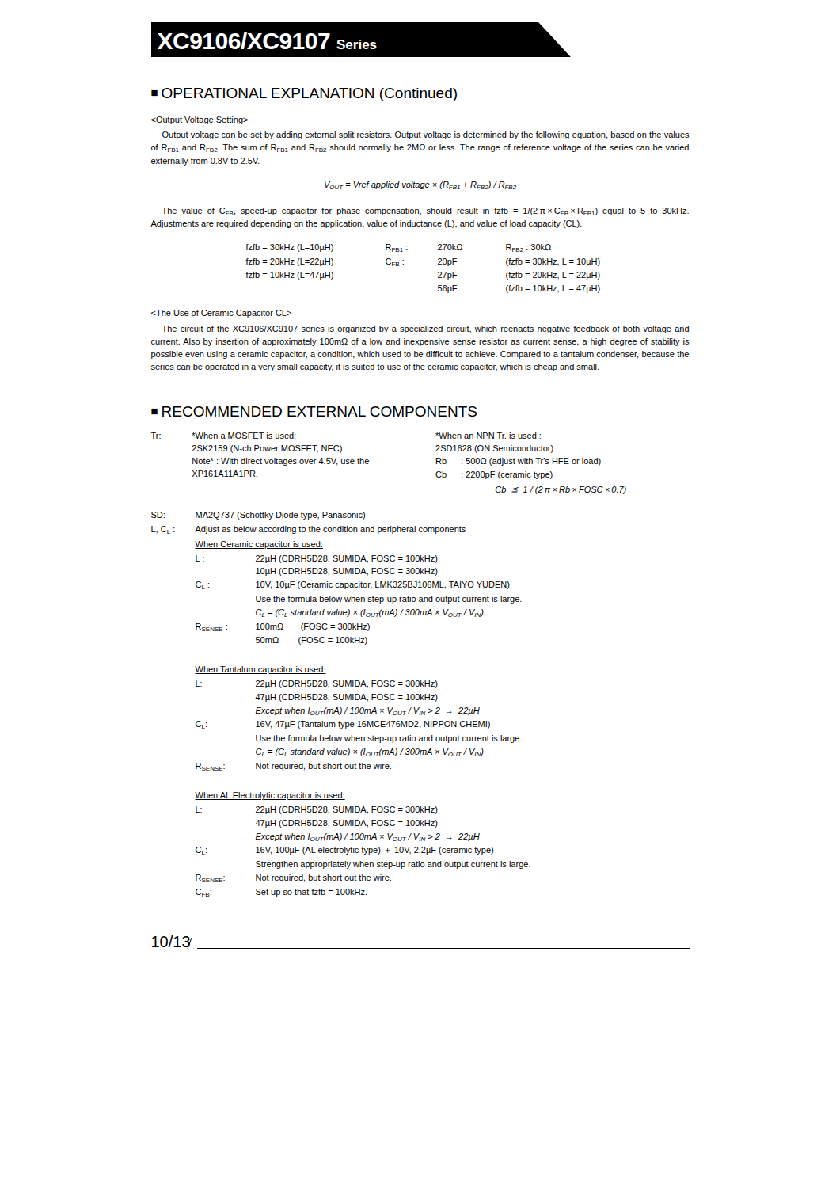XC9106/XC9107 Series
OPERATIONAL EXPLANATION (Continued)
<Output Voltage Setting>
Output voltage can be set by adding external split resistors. Output voltage is determined by the following equation, based on the values of RFB1 and RFB2. The sum of RFB1 and RFB2 should normally be 2MΩ or less. The range of reference voltage of the series can be varied externally from 0.8V to 2.5V.
VOUT = Vref applied voltage × (RFB1 + RFB2) / RFB2
The value of CFB, speed-up capacitor for phase compensation, should result in fzfb = 1/(2 π × CFB × RFB1) equal to 5 to 30kHz. Adjustments are required depending on the application, value of inductance (L), and value of load capacity (CL).
| fzfb = 30kHz (L=10µH) | R FB1 : | 270kΩ | R FB2 : 30kΩ |
| fzfb = 20kHz (L=22µH) | C FB : | 20pF | (fzfb = 30kHz, L = 10µH) |
| fzfb = 10kHz (L=47µH) | | 27pF | (fzfb = 20kHz, L = 22µH) |
| | | 56pF | (fzfb = 10kHz, L = 47µH) |
<The Use of Ceramic Capacitor CL>
The circuit of the XC9106/XC9107 series is organized by a specialized circuit, which reenacts negative feedback of both voltage and current. Also by insertion of approximately 100mΩ of a low and inexpensive sense resistor as current sense, a high degree of stability is possible even using a ceramic capacitor, a condition, which used to be difficult to achieve. Compared to a tantalum condenser, because the series can be operated in a very small capacity, it is suited to use of the ceramic capacitor, which is cheap and small.
RECOMMENDED EXTERNAL COMPONENTS
| Tr: | *When a MOSFET is used: 2SK2159 (N-ch Power MOSFET, NEC) Note* : With direct voltages over 4.5V, use the XP161A11A1PR. | *When an NPN Tr. is used : 2SD1628 (ON Semiconductor) / Rb / : 500Ω (adjust with Tr's HFE or load) / / Cb / : 2200pF (ceramic type) / Cb ≦ 1 / (2 π × Rb × FOSC × 0.7) |
| SD: | MA2Q737 (Schottky Diode type, Panasonic) |
| L, C L : | Adjust as below according to the condition and peripheral components |
| | When Ceramic capacitor is used: |
| | / L : / 22µH (CDRH5D28, SUMIDA, FOSC = 100kHz) / / / 10µH (CDRH5D28, SUMIDA, FOSC = 300kHz) / / C L : / 10V, 10µF (Ceramic capacitor, LMK325BJ106ML, TAIYO YUDEN) / / / Use the formula below when step-up ratio and output current is large. / / / C L = (C L standard value) × (I OUT (mA) / 300mA × V OUT / V IN ) / / R SENSE : / 100mΩ (FOSC = 300kHz) / / / 50mΩ (FOSC = 100kHz) / |
| | When Tantalum capacitor is used: |
| | / L: / 22µH (CDRH5D28, SUMIDA, FOSC = 300kHz) / / / 47µH (CDRH5D28, SUMIDA, FOSC = 100kHz) / / / Except when I OUT (mA) / 100mA × V OUT / V IN > 2 → 22µH / / C L : / 16V, 47µF (Tantalum type 16MCE476MD2, NIPPON CHEMI) / / / Use the formula below when step-up ratio and output current is large. / / / C L = (C L standard value) × (I OUT (mA) / 300mA × V OUT / V IN ) / / R SENSE : / Not required, but short out the wire. / |
| | When AL Electrolytic capacitor is used: |
| | / L: / 22µH (CDRH5D28, SUMIDA, FOSC = 300kHz) / / / 47µH (CDRH5D28, SUMIDA, FOSC = 100kHz) / / / Except when I OUT (mA) / 100mA × V OUT / V IN > 2 → 22µH / / C L : / 16V, 100µF (AL electrolytic type) ＋ 10V, 2.2µF (ceramic type) / / / Strengthen appropriately when step-up ratio and output current is large. / / R SENSE : / Not required, but short out the wire. / / C FB : / Set up so that fzfb = 100kHz. / |
10/13